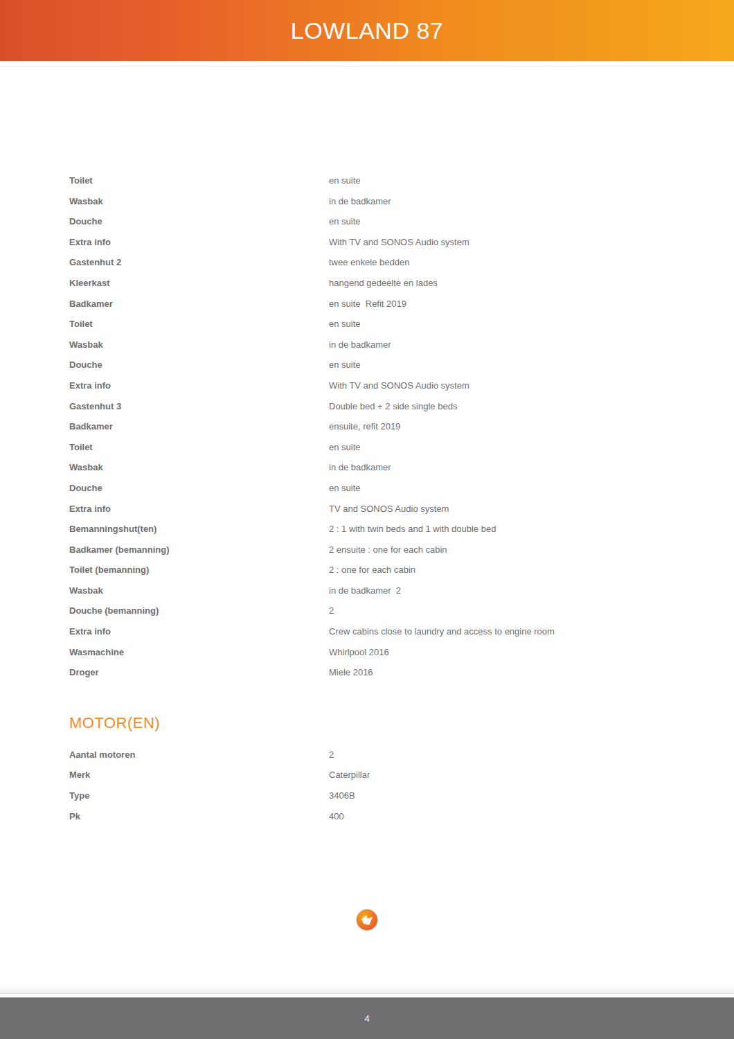LOWLAND 87
| Toilet | en suite |
| Wasbak | in de badkamer |
| Douche | en suite |
| Extra info | With TV and SONOS Audio system |
| Gastenhut 2 | twee enkele bedden |
| Kleerkast | hangend gedeelte en lades |
| Badkamer | en suite Refit 2019 |
| Toilet | en suite |
| Wasbak | in de badkamer |
| Douche | en suite |
| Extra info | With TV and SONOS Audio system |
| Gastenhut 3 | Double bed + 2 side single beds |
| Badkamer | ensuite, refit 2019 |
| Toilet | en suite |
| Wasbak | in de badkamer |
| Douche | en suite |
| Extra info | TV and SONOS Audio system |
| Bemanningshut(ten) | 2 : 1 with twin beds and 1 with double bed |
| Badkamer (bemanning) | 2 ensuite : one for each cabin |
| Toilet (bemanning) | 2 : one for each cabin |
| Wasbak | in de badkamer 2 |
| Douche (bemanning) | 2 |
| Extra info | Crew cabins close to laundry and access to engine room |
| Wasmachine | Whirlpool 2016 |
| Droger | Miele 2016 |
MOTOR(EN)
| Aantal motoren | 2 |
| Merk | Caterpillar |
| Type | 3406B |
| Pk | 400 |
4